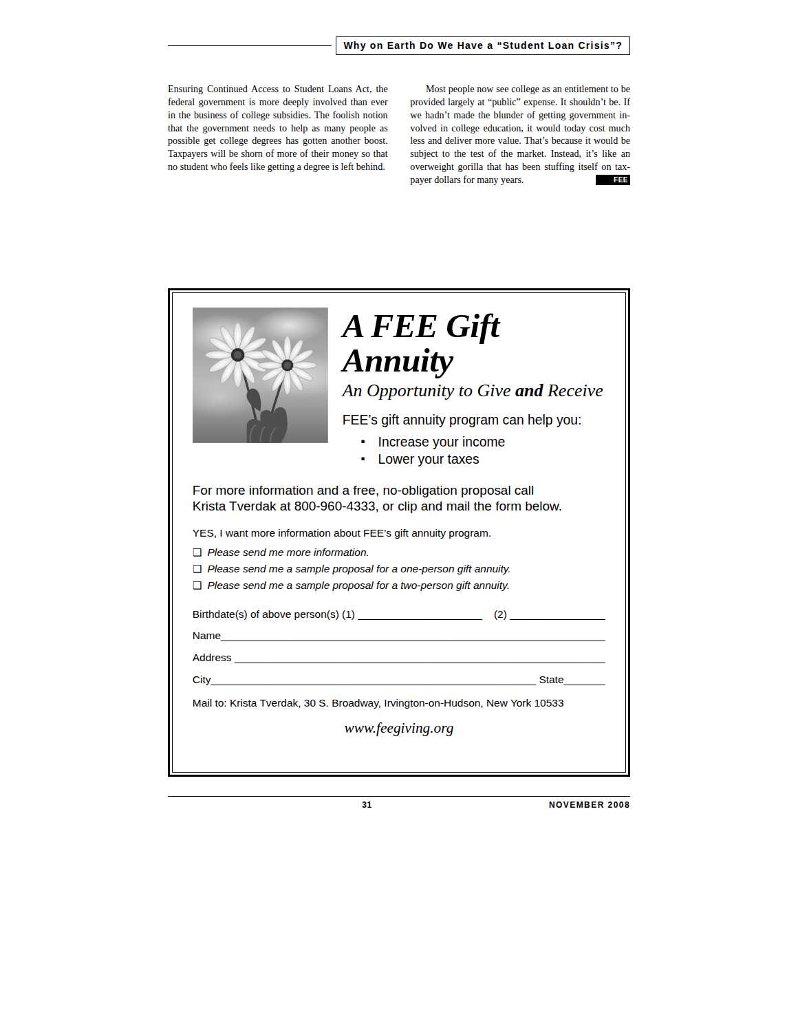Why on Earth Do We Have a “Student Loan Crisis”?
Ensuring Continued Access to Student Loans Act, the federal government is more deeply involved than ever in the business of college subsidies. The foolish notion that the government needs to help as many people as possible get college degrees has gotten another boost. Taxpayers will be shorn of more of their money so that no student who feels like getting a degree is left behind.
Most people now see college as an entitlement to be provided largely at “public” expense. It shouldn’t be. If we hadn’t made the blunder of getting government involved in college education, it would today cost much less and deliver more value. That’s because it would be subject to the test of the market. Instead, it’s like an overweight gorilla that has been stuffing itself on taxpayer dollars for many years.FEE
A FEE Gift Annuity
An Opportunity to Give and Receive
FEE’s gift annuity program can help you:
Increase your income
Lower your taxes
For more information and a free, no-obligation proposal call
Krista Tverdak at 800-960-4333, or clip and mail the form below.
YES, I want more information about FEE’s gift annuity program.
❑Please send me more information.
❑Please send me a sample proposal for a one-person gift annuity.
❑Please send me a sample proposal for a two-person gift annuity.
Birthdate(s) of above person(s) (1) _____________________ (2) _____________________________
Name_________________________________________________________________________________
Address ______________________________________________________________________________
City_______________________________________________________ State__________ Zip__________
Mail to: Krista Tverdak, 30 S. Broadway, Irvington-on-Hudson, New York 10533
www.feegiving.org
31 NOVEMBER 2008